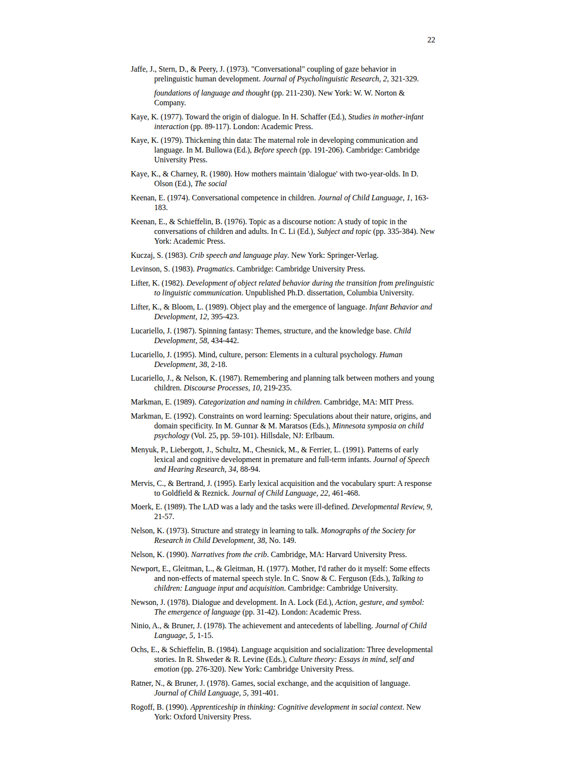22
Jaffe, J., Stern, D., & Peery, J. (1973). "Conversational" coupling of gaze behavior in prelinguistic human development. Journal of Psycholinguistic Research, 2, 321-329.
foundations of language and thought (pp. 211-230). New York: W. W. Norton & Company.
Kaye, K. (1977). Toward the origin of dialogue. In H. Schaffer (Ed.), Studies in mother-infant interaction (pp. 89-117). London: Academic Press.
Kaye, K. (1979). Thickening thin data: The maternal role in developing communication and language. In M. Bullowa (Ed.), Before speech (pp. 191-206). Cambridge: Cambridge University Press.
Kaye, K., & Charney, R. (1980). How mothers maintain 'dialogue' with two-year-olds. In D. Olson (Ed.), The social
Keenan, E. (1974). Conversational competence in children. Journal of Child Language, 1, 163-183.
Keenan, E., & Schieffelin, B. (1976). Topic as a discourse notion: A study of topic in the conversations of children and adults. In C. Li (Ed.), Subject and topic (pp. 335-384). New York: Academic Press.
Kuczaj, S. (1983). Crib speech and language play. New York: Springer-Verlag.
Levinson, S. (1983). Pragmatics. Cambridge: Cambridge University Press.
Lifter, K. (1982). Development of object related behavior during the transition from prelinguistic to linguistic communication. Unpublished Ph.D. dissertation, Columbia University.
Lifter, K., & Bloom, L. (1989). Object play and the emergence of language. Infant Behavior and Development, 12, 395-423.
Lucariello, J. (1987). Spinning fantasy: Themes, structure, and the knowledge base. Child Development, 58, 434-442.
Lucariello, J. (1995). Mind, culture, person: Elements in a cultural psychology. Human Development, 38, 2-18.
Lucariello, J., & Nelson, K. (1987). Remembering and planning talk between mothers and young children. Discourse Processes, 10, 219-235.
Markman, E. (1989). Categorization and naming in children. Cambridge, MA: MIT Press.
Markman, E. (1992). Constraints on word learning: Speculations about their nature, origins, and domain specificity. In M. Gunnar & M. Maratsos (Eds.), Minnesota symposia on child psychology (Vol. 25, pp. 59-101). Hillsdale, NJ: Erlbaum.
Menyuk, P., Liebergott, J., Schultz, M., Chesnick, M., & Ferrier, L. (1991). Patterns of early lexical and cognitive development in premature and full-term infants. Journal of Speech and Hearing Research, 34, 88-94.
Mervis, C., & Bertrand, J. (1995). Early lexical acquisition and the vocabulary spurt: A response to Goldfield & Reznick. Journal of Child Language, 22, 461-468.
Moerk, E. (1989). The LAD was a lady and the tasks were ill-defined. Developmental Review, 9, 21-57.
Nelson, K. (1973). Structure and strategy in learning to talk. Monographs of the Society for Research in Child Development, 38, No. 149.
Nelson, K. (1990). Narratives from the crib. Cambridge, MA: Harvard University Press.
Newport, E., Gleitman, L., & Gleitman, H. (1977). Mother, I'd rather do it myself: Some effects and non-effects of maternal speech style. In C. Snow & C. Ferguson (Eds.), Talking to children: Language input and acquisition. Cambridge: Cambridge University.
Newson, J. (1978). Dialogue and development. In A. Lock (Ed.), Action, gesture, and symbol: The emergence of language (pp. 31-42). London: Academic Press.
Ninio, A., & Bruner, J. (1978). The achievement and antecedents of labelling. Journal of Child Language, 5, 1-15.
Ochs, E., & Schieffelin, B. (1984). Language acquisition and socialization: Three developmental stories. In R. Shweder & R. Levine (Eds.), Culture theory: Essays in mind, self and emotion (pp. 276-320). New York: Cambridge University Press.
Ratner, N., & Bruner, J. (1978). Games, social exchange, and the acquisition of language. Journal of Child Language, 5, 391-401.
Rogoff, B. (1990). Apprenticeship in thinking: Cognitive development in social context. New York: Oxford University Press.